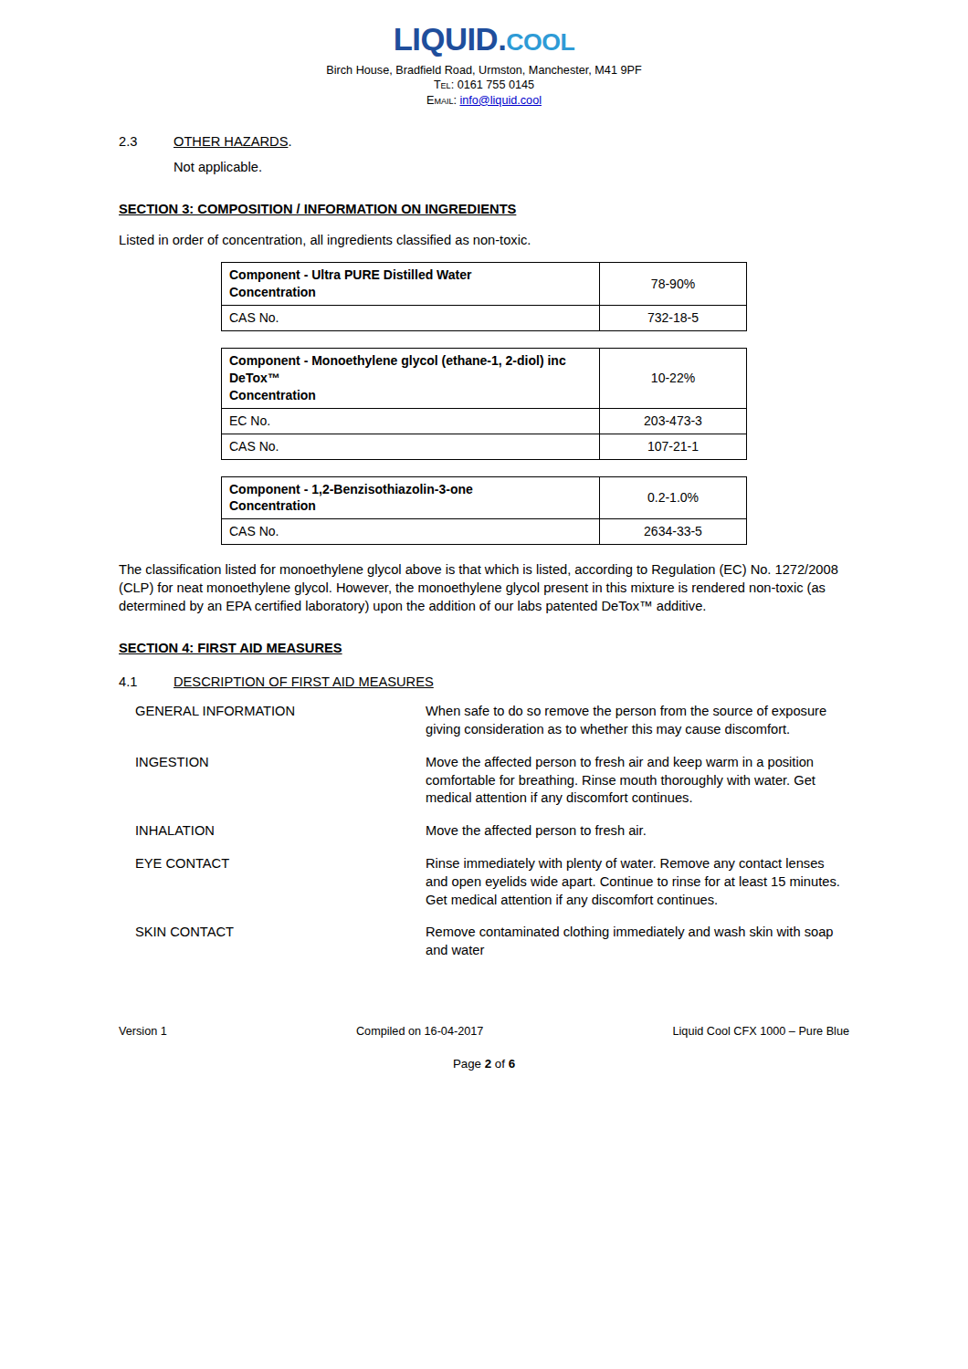LIQUID. COOL
Birch House, Bradfield Road, Urmston, Manchester, M41 9PF
Tel: 0161 755 0145
Email: info@liquid.cool
2.3 OTHER HAZARDS.
Not applicable.
SECTION 3: COMPOSITION / INFORMATION ON INGREDIENTS
Listed in order of concentration, all ingredients classified as non-toxic.
| Component - Ultra PURE Distilled Water Concentration | 78-90% |
| CAS No. | 732-18-5 |
| Component - Monoethylene glycol (ethane-1, 2-diol) inc DeTox™ Concentration | 10-22% |
| EC No. | 203-473-3 |
| CAS No. | 107-21-1 |
| Component - 1,2-Benzisothiazolin-3-one Concentration | 0.2-1.0% |
| CAS No. | 2634-33-5 |
The classification listed for monoethylene glycol above is that which is listed, according to Regulation (EC) No. 1272/2008 (CLP) for neat monoethylene glycol. However, the monoethylene glycol present in this mixture is rendered non-toxic (as determined by an EPA certified laboratory) upon the addition of our labs patented DeTox™ additive.
SECTION 4: FIRST AID MEASURES
4.1 DESCRIPTION OF FIRST AID MEASURES
| GENERAL INFORMATION | When safe to do so remove the person from the source of exposure giving consideration as to whether this may cause discomfort. |
| INGESTION | Move the affected person to fresh air and keep warm in a position comfortable for breathing. Rinse mouth thoroughly with water. Get medical attention if any discomfort continues. |
| INHALATION | Move the affected person to fresh air. |
| EYE CONTACT | Rinse immediately with plenty of water. Remove any contact lenses and open eyelids wide apart. Continue to rinse for at least 15 minutes. Get medical attention if any discomfort continues. |
| SKIN CONTACT | Remove contaminated clothing immediately and wash skin with soap and water |
Version 1 Compiled on 16-04-2017 Liquid Cool CFX 1000 – Pure Blue
Page 2 of 6